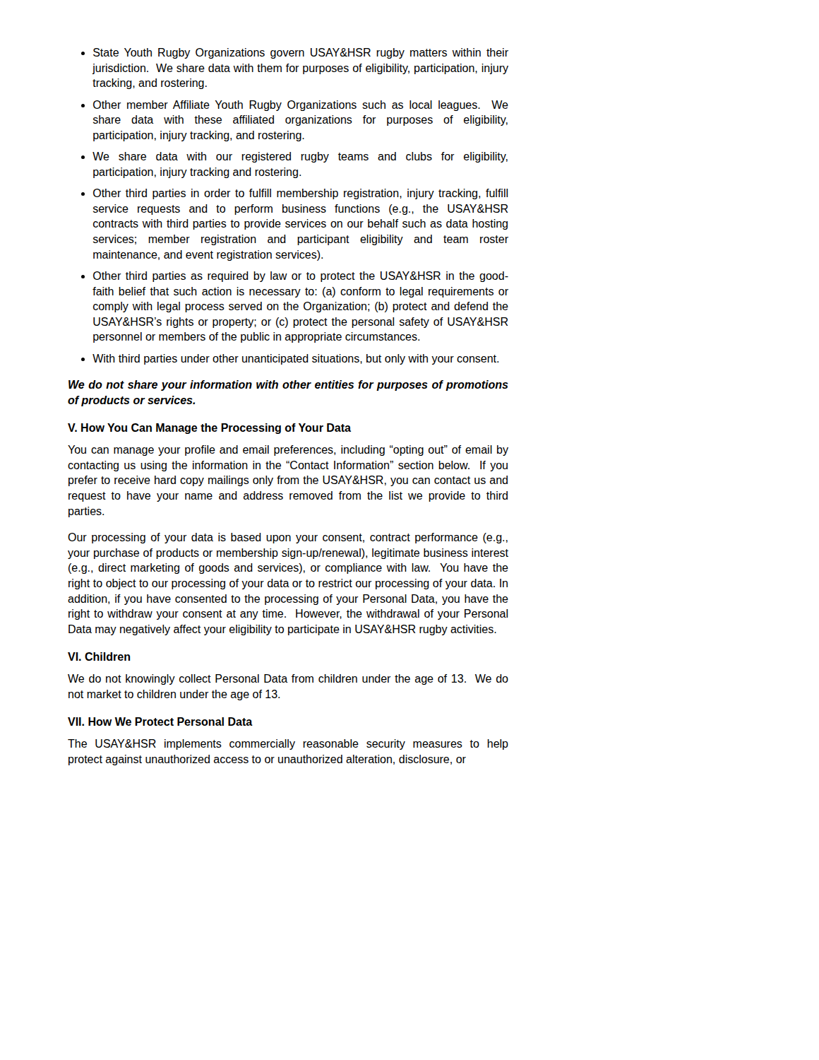State Youth Rugby Organizations govern USAY&HSR rugby matters within their jurisdiction. We share data with them for purposes of eligibility, participation, injury tracking, and rostering.
Other member Affiliate Youth Rugby Organizations such as local leagues. We share data with these affiliated organizations for purposes of eligibility, participation, injury tracking, and rostering.
We share data with our registered rugby teams and clubs for eligibility, participation, injury tracking and rostering.
Other third parties in order to fulfill membership registration, injury tracking, fulfill service requests and to perform business functions (e.g., the USAY&HSR contracts with third parties to provide services on our behalf such as data hosting services; member registration and participant eligibility and team roster maintenance, and event registration services).
Other third parties as required by law or to protect the USAY&HSR in the good-faith belief that such action is necessary to: (a) conform to legal requirements or comply with legal process served on the Organization; (b) protect and defend the USAY&HSR’s rights or property; or (c) protect the personal safety of USAY&HSR personnel or members of the public in appropriate circumstances.
With third parties under other unanticipated situations, but only with your consent.
We do not share your information with other entities for purposes of promotions of products or services.
V. How You Can Manage the Processing of Your Data
You can manage your profile and email preferences, including “opting out” of email by contacting us using the information in the “Contact Information” section below. If you prefer to receive hard copy mailings only from the USAY&HSR, you can contact us and request to have your name and address removed from the list we provide to third parties.
Our processing of your data is based upon your consent, contract performance (e.g., your purchase of products or membership sign-up/renewal), legitimate business interest (e.g., direct marketing of goods and services), or compliance with law. You have the right to object to our processing of your data or to restrict our processing of your data. In addition, if you have consented to the processing of your Personal Data, you have the right to withdraw your consent at any time. However, the withdrawal of your Personal Data may negatively affect your eligibility to participate in USAY&HSR rugby activities.
VI. Children
We do not knowingly collect Personal Data from children under the age of 13. We do not market to children under the age of 13.
VII. How We Protect Personal Data
The USAY&HSR implements commercially reasonable security measures to help protect against unauthorized access to or unauthorized alteration, disclosure, or